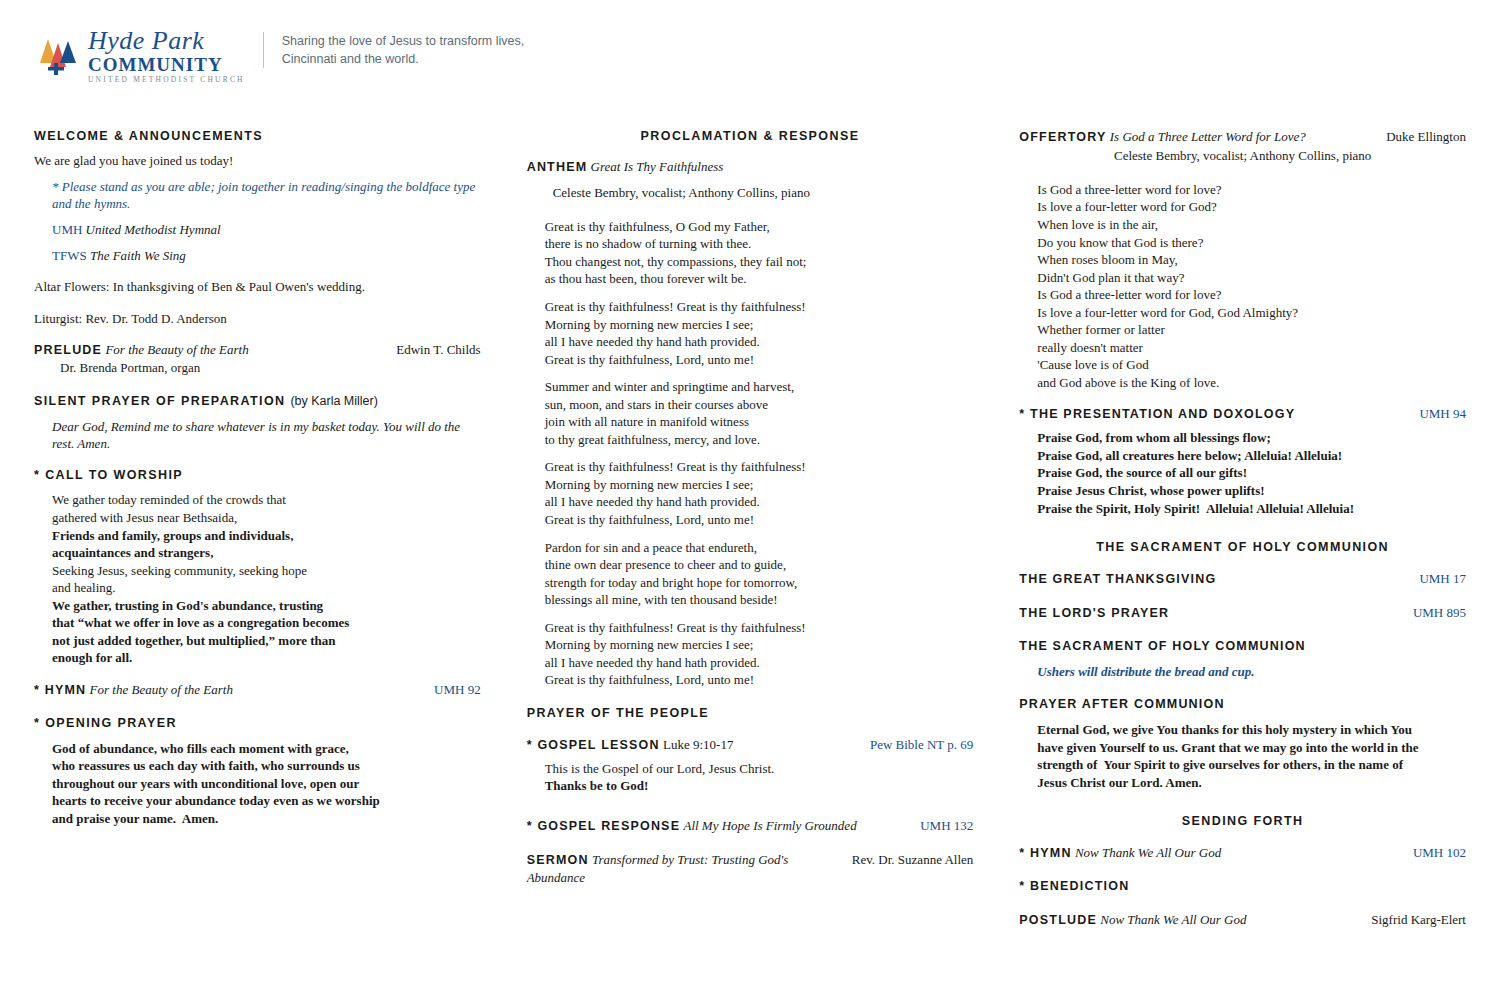Hyde Park COMMUNITY United Methodist Church
Sharing the love of Jesus to transform lives,
Cincinnati and the world.
Welcome & Announcements
We are glad you have joined us today!
* Please stand as you are able; join together in reading/singing the boldface type and the hymns.
UMH United Methodist Hymnal
TFWS The Faith We Sing
Altar Flowers: In thanksgiving of Ben & Paul Owen's wedding.
Liturgist: Rev. Dr. Todd D. Anderson
Prelude For the Beauty of the Earth Edwin T. Childs
Dr. Brenda Portman, organ
Silent Prayer of Preparation (by Karla Miller)
Dear God, Remind me to share whatever is in my basket today. You will do the rest. Amen.
* Call to Worship
We gather today reminded of the crowds that
gathered with Jesus near Bethsaida,
Friends and family, groups and individuals,
acquaintances and strangers,
Seeking Jesus, seeking community, seeking hope
and healing.
We gather, trusting in God's abundance, trusting
that “what we offer in love as a congregation becomes
not just added together, but multiplied,” more than
enough for all.
* Hymn For the Beauty of the Earth UMH 92
* Opening Prayer
God of abundance, who fills each moment with grace,
who reassures us each day with faith, who surrounds us
throughout our years with unconditional love, open our
hearts to receive your abundance today even as we worship
and praise your name. Amen.
Proclamation & Response
Anthem Great Is Thy Faithfulness
Celeste Bembry, vocalist; Anthony Collins, piano
Great is thy faithfulness, O God my Father,
there is no shadow of turning with thee.
Thou changest not, thy compassions, they fail not;
as thou hast been, thou forever wilt be.
Great is thy faithfulness! Great is thy faithfulness!
Morning by morning new mercies I see;
all I have needed thy hand hath provided.
Great is thy faithfulness, Lord, unto me!
Summer and winter and springtime and harvest,
sun, moon, and stars in their courses above
join with all nature in manifold witness
to thy great faithfulness, mercy, and love.
Great is thy faithfulness! Great is thy faithfulness!
Morning by morning new mercies I see;
all I have needed thy hand hath provided.
Great is thy faithfulness, Lord, unto me!
Pardon for sin and a peace that endureth,
thine own dear presence to cheer and to guide,
strength for today and bright hope for tomorrow,
blessings all mine, with ten thousand beside!
Great is thy faithfulness! Great is thy faithfulness!
Morning by morning new mercies I see;
all I have needed thy hand hath provided.
Great is thy faithfulness, Lord, unto me!
Prayer of the People
* Gospel Lesson Luke 9:10-17 Pew Bible NT p. 69
This is the Gospel of our Lord, Jesus Christ.
Thanks be to God!
* Gospel Response All My Hope Is Firmly Grounded UMH 132
Sermon Transformed by Trust: Trusting God's Abundance Rev. Dr. Suzanne Allen
Offertory Is God a Three Letter Word for Love? Duke Ellington
Celeste Bembry, vocalist; Anthony Collins, piano
Is God a three-letter word for love?
Is love a four-letter word for God?
When love is in the air,
Do you know that God is there?
When roses bloom in May,
Didn't God plan it that way?
Is God a three-letter word for love?
Is love a four-letter word for God, God Almighty?
Whether former or latter
really doesn't matter
'Cause love is of God
and God above is the King of love.
* The Presentation and Doxology UMH 94
Praise God, from whom all blessings flow;
Praise God, all creatures here below; Alleluia! Alleluia!
Praise God, the source of all our gifts!
Praise Jesus Christ, whose power uplifts!
Praise the Spirit, Holy Spirit! Alleluia! Alleluia! Alleluia!
The Sacrament of Holy Communion
The Great Thanksgiving UMH 17
The Lord's Prayer UMH 895
The Sacrament of Holy Communion
Ushers will distribute the bread and cup.
Prayer After Communion
Eternal God, we give You thanks for this holy mystery in which You
have given Yourself to us. Grant that we may go into the world in the
strength of Your Spirit to give ourselves for others, in the name of
Jesus Christ our Lord. Amen.
Sending Forth
* Hymn Now Thank We All Our God UMH 102
* Benediction
Postlude Now Thank We All Our God Sigfrid Karg-Elert